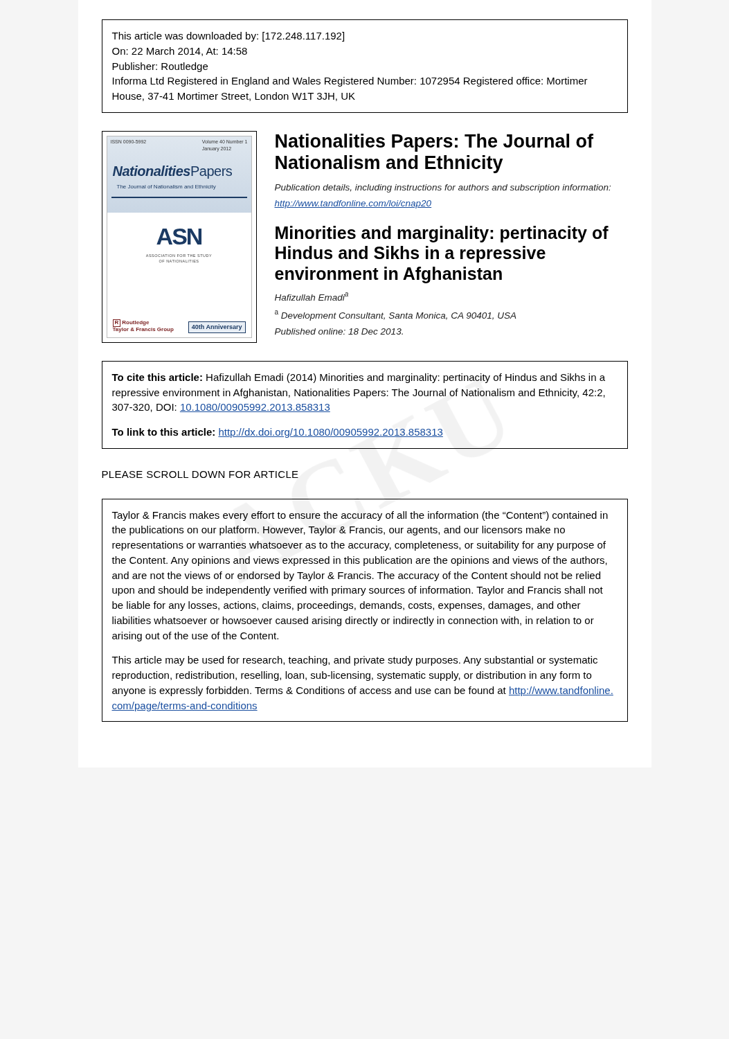ACKU
This article was downloaded by: [172.248.117.192]
On: 22 March 2014, At: 14:58
Publisher: Routledge
Informa Ltd Registered in England and Wales Registered Number: 1072954 Registered office: Mortimer House, 37-41 Mortimer Street, London W1T 3JH, UK
ISSN 0090-5992 Volume 40 Number 1
January 2012
NationalitiesPapers
The Journal of Nationalism and Ethnicity
ASN
ASSOCIATION FOR THE STUDY OF NATIONALITIES
RRoutledge
Taylor & Francis Group
40th Anniversary
Nationalities Papers: The Journal of Nationalism and Ethnicity
Publication details, including instructions for authors and subscription information:
http://www.tandfonline.com/loi/cnap20
Minorities and marginality: pertinacity of Hindus and Sikhs in a repressive environment in Afghanistan
Hafizullah Emadia
a Development Consultant, Santa Monica, CA 90401, USA
Published online: 18 Dec 2013.
To cite this article: Hafizullah Emadi (2014) Minorities and marginality: pertinacity of Hindus and Sikhs in a repressive environment in Afghanistan, Nationalities Papers: The Journal of Nationalism and Ethnicity, 42:2, 307-320, DOI: 10.1080/00905992.2013.858313
To link to this article: http://dx.doi.org/10.1080/00905992.2013.858313
PLEASE SCROLL DOWN FOR ARTICLE
Taylor & Francis makes every effort to ensure the accuracy of all the information (the “Content”) contained in the publications on our platform. However, Taylor & Francis, our agents, and our licensors make no representations or warranties whatsoever as to the accuracy, completeness, or suitability for any purpose of the Content. Any opinions and views expressed in this publication are the opinions and views of the authors, and are not the views of or endorsed by Taylor & Francis. The accuracy of the Content should not be relied upon and should be independently verified with primary sources of information. Taylor and Francis shall not be liable for any losses, actions, claims, proceedings, demands, costs, expenses, damages, and other liabilities whatsoever or howsoever caused arising directly or indirectly in connection with, in relation to or arising out of the use of the Content.
This article may be used for research, teaching, and private study purposes. Any substantial or systematic reproduction, redistribution, reselling, loan, sub-licensing, systematic supply, or distribution in any form to anyone is expressly forbidden. Terms & Conditions of access and use can be found at http://www.tandfonline.com/page/terms-and-conditions